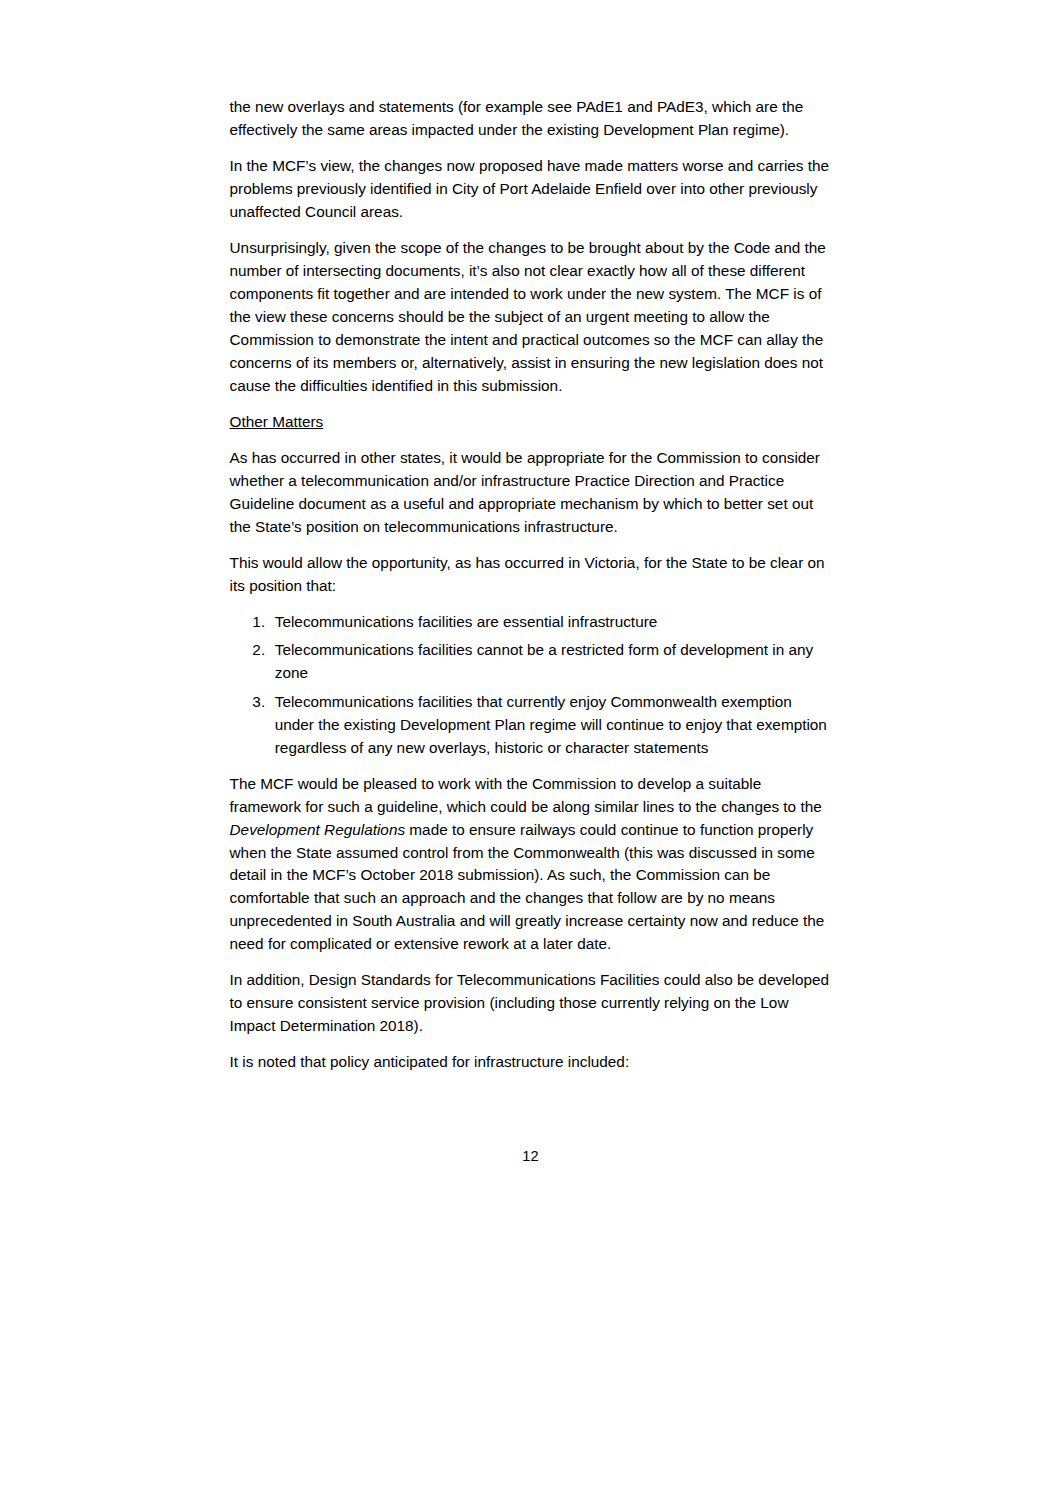the new overlays and statements (for example see PAdE1 and PAdE3, which are the effectively the same areas impacted under the existing Development Plan regime).
In the MCF’s view, the changes now proposed have made matters worse and carries the problems previously identified in City of Port Adelaide Enfield over into other previously unaffected Council areas.
Unsurprisingly, given the scope of the changes to be brought about by the Code and the number of intersecting documents, it’s also not clear exactly how all of these different components fit together and are intended to work under the new system. The MCF is of the view these concerns should be the subject of an urgent meeting to allow the Commission to demonstrate the intent and practical outcomes so the MCF can allay the concerns of its members or, alternatively, assist in ensuring the new legislation does not cause the difficulties identified in this submission.
Other Matters
As has occurred in other states, it would be appropriate for the Commission to consider whether a telecommunication and/or infrastructure Practice Direction and Practice Guideline document as a useful and appropriate mechanism by which to better set out the State’s position on telecommunications infrastructure.
This would allow the opportunity, as has occurred in Victoria, for the State to be clear on its position that:
Telecommunications facilities are essential infrastructure
Telecommunications facilities cannot be a restricted form of development in any zone
Telecommunications facilities that currently enjoy Commonwealth exemption under the existing Development Plan regime will continue to enjoy that exemption regardless of any new overlays, historic or character statements
The MCF would be pleased to work with the Commission to develop a suitable framework for such a guideline, which could be along similar lines to the changes to the Development Regulations made to ensure railways could continue to function properly when the State assumed control from the Commonwealth (this was discussed in some detail in the MCF’s October 2018 submission). As such, the Commission can be comfortable that such an approach and the changes that follow are by no means unprecedented in South Australia and will greatly increase certainty now and reduce the need for complicated or extensive rework at a later date.
In addition, Design Standards for Telecommunications Facilities could also be developed to ensure consistent service provision (including those currently relying on the Low Impact Determination 2018).
It is noted that policy anticipated for infrastructure included:
12